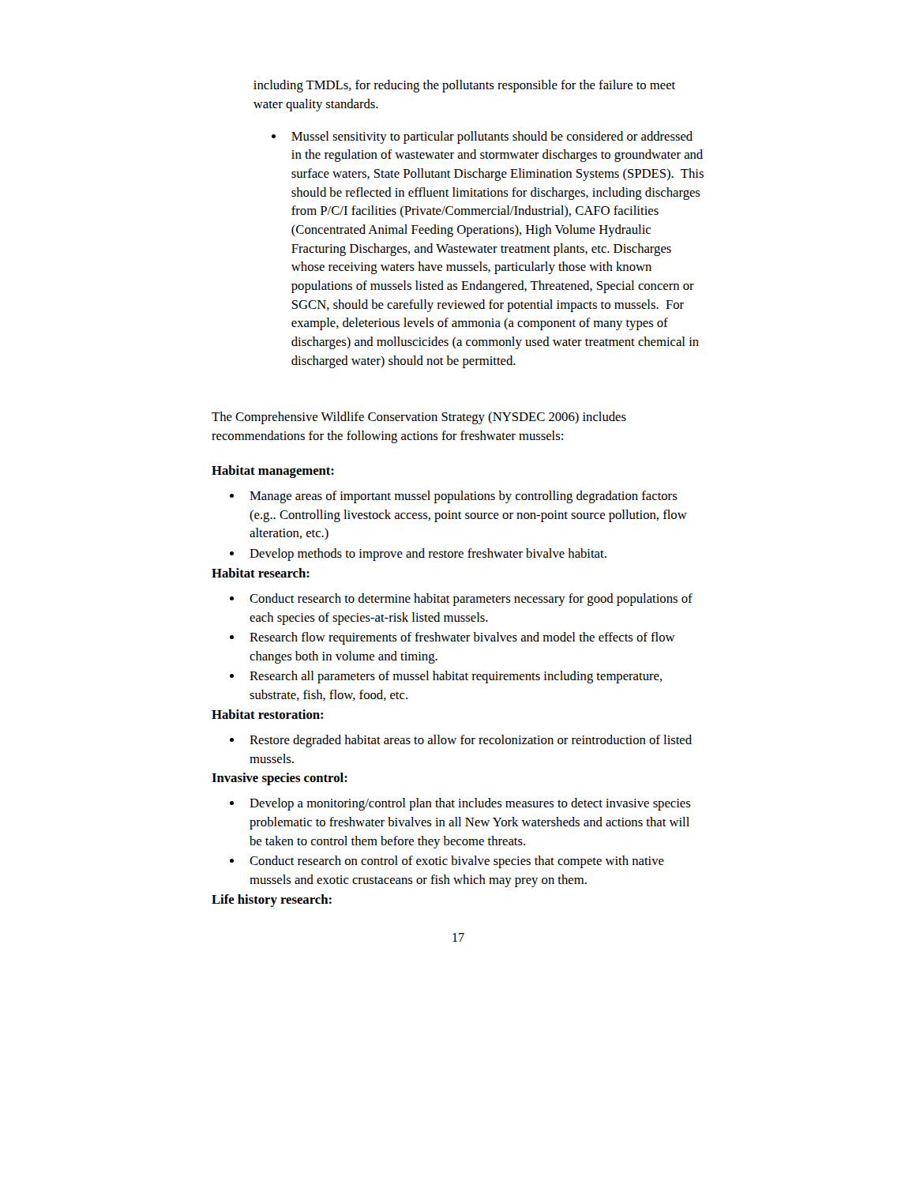including TMDLs, for reducing the pollutants responsible for the failure to meet water quality standards.
Mussel sensitivity to particular pollutants should be considered or addressed in the regulation of wastewater and stormwater discharges to groundwater and surface waters, State Pollutant Discharge Elimination Systems (SPDES). This should be reflected in effluent limitations for discharges, including discharges from P/C/I facilities (Private/Commercial/Industrial), CAFO facilities (Concentrated Animal Feeding Operations), High Volume Hydraulic Fracturing Discharges, and Wastewater treatment plants, etc. Discharges whose receiving waters have mussels, particularly those with known populations of mussels listed as Endangered, Threatened, Special concern or SGCN, should be carefully reviewed for potential impacts to mussels. For example, deleterious levels of ammonia (a component of many types of discharges) and molluscicides (a commonly used water treatment chemical in discharged water) should not be permitted.
The Comprehensive Wildlife Conservation Strategy (NYSDEC 2006) includes recommendations for the following actions for freshwater mussels:
Habitat management:
Manage areas of important mussel populations by controlling degradation factors (e.g.. Controlling livestock access, point source or non-point source pollution, flow alteration, etc.)
Develop methods to improve and restore freshwater bivalve habitat.
Habitat research:
Conduct research to determine habitat parameters necessary for good populations of each species of species-at-risk listed mussels.
Research flow requirements of freshwater bivalves and model the effects of flow changes both in volume and timing.
Research all parameters of mussel habitat requirements including temperature, substrate, fish, flow, food, etc.
Habitat restoration:
Restore degraded habitat areas to allow for recolonization or reintroduction of listed mussels.
Invasive species control:
Develop a monitoring/control plan that includes measures to detect invasive species problematic to freshwater bivalves in all New York watersheds and actions that will be taken to control them before they become threats.
Conduct research on control of exotic bivalve species that compete with native mussels and exotic crustaceans or fish which may prey on them.
Life history research:
17